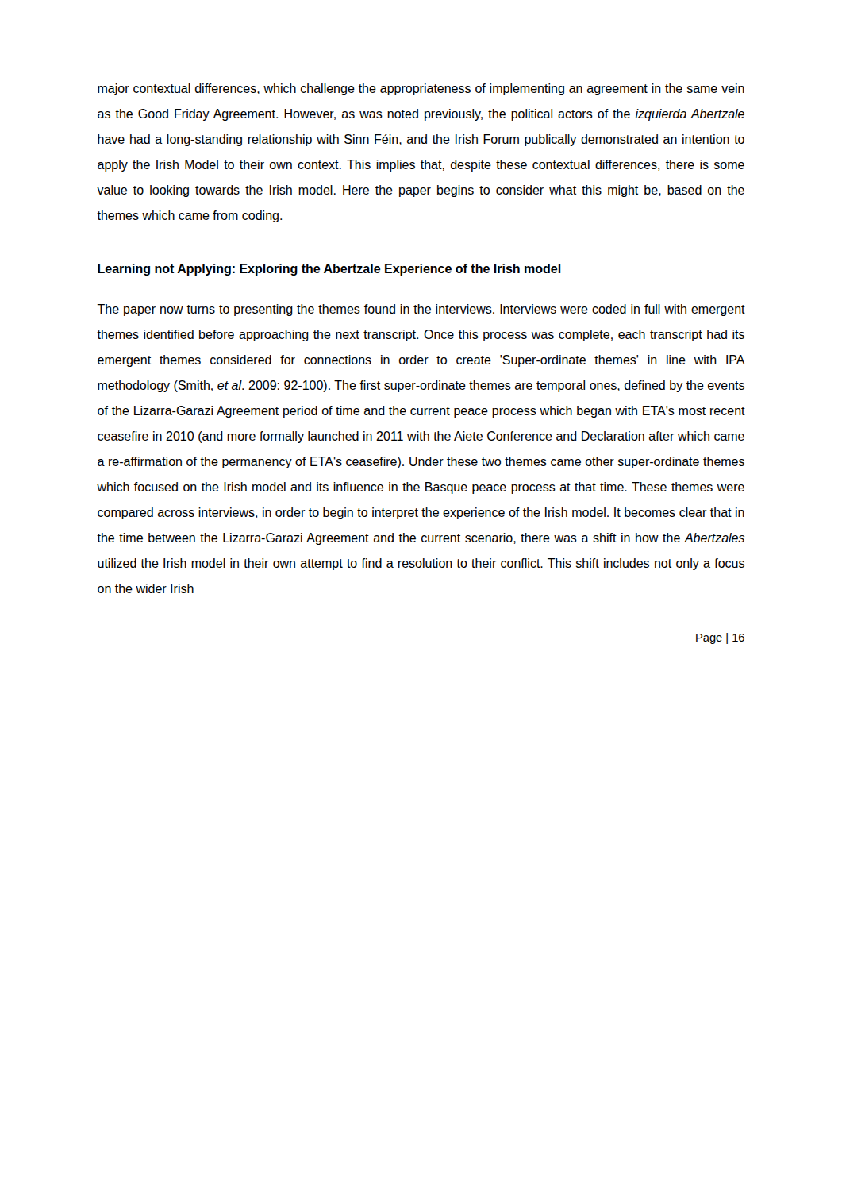major contextual differences, which challenge the appropriateness of implementing an agreement in the same vein as the Good Friday Agreement. However, as was noted previously, the political actors of the izquierda Abertzale have had a long-standing relationship with Sinn Féin, and the Irish Forum publically demonstrated an intention to apply the Irish Model to their own context. This implies that, despite these contextual differences, there is some value to looking towards the Irish model. Here the paper begins to consider what this might be, based on the themes which came from coding.
Learning not Applying: Exploring the Abertzale Experience of the Irish model
The paper now turns to presenting the themes found in the interviews. Interviews were coded in full with emergent themes identified before approaching the next transcript. Once this process was complete, each transcript had its emergent themes considered for connections in order to create 'Super-ordinate themes' in line with IPA methodology (Smith, et al. 2009: 92-100). The first super-ordinate themes are temporal ones, defined by the events of the Lizarra-Garazi Agreement period of time and the current peace process which began with ETA's most recent ceasefire in 2010 (and more formally launched in 2011 with the Aiete Conference and Declaration after which came a re-affirmation of the permanency of ETA's ceasefire). Under these two themes came other super-ordinate themes which focused on the Irish model and its influence in the Basque peace process at that time. These themes were compared across interviews, in order to begin to interpret the experience of the Irish model. It becomes clear that in the time between the Lizarra-Garazi Agreement and the current scenario, there was a shift in how the Abertzales utilized the Irish model in their own attempt to find a resolution to their conflict. This shift includes not only a focus on the wider Irish
Page | 16